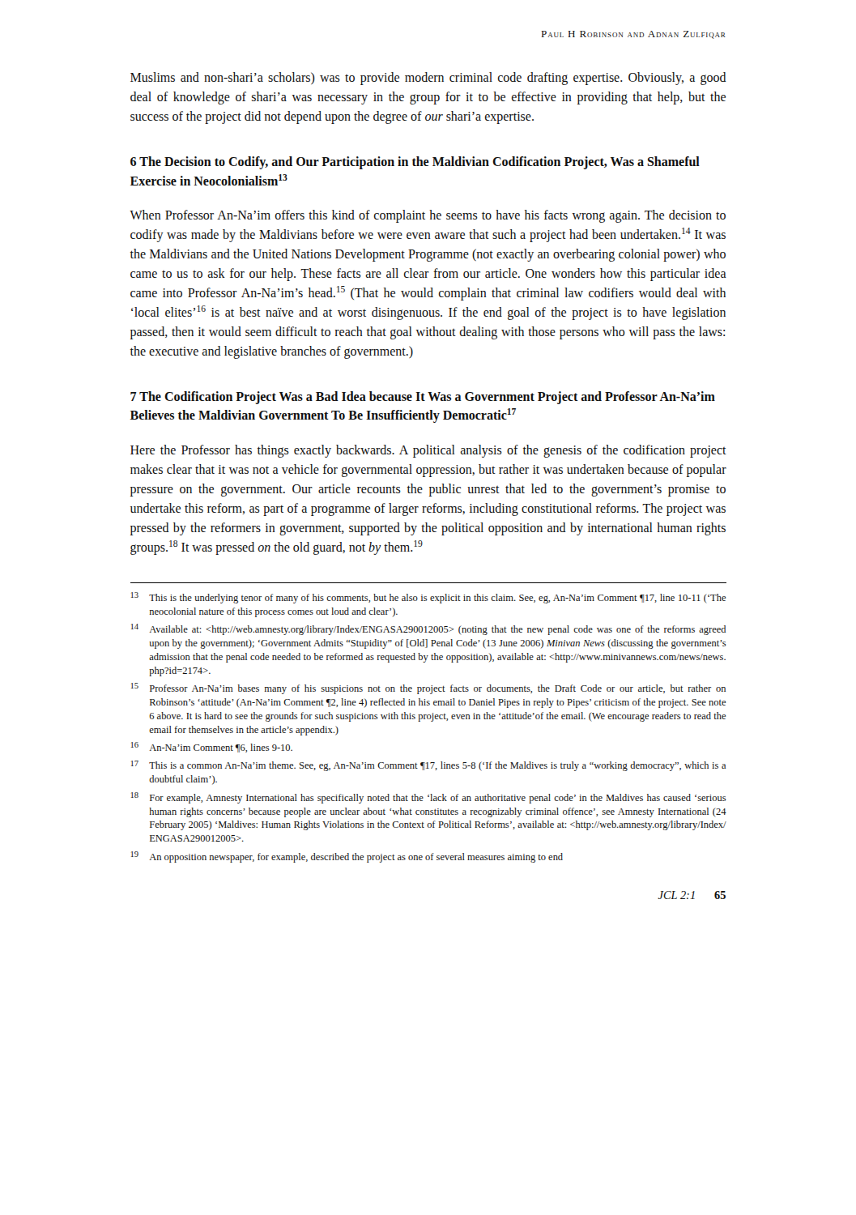Paul H Robinson and Adnan Zulfiqar
Muslims and non-shari’a scholars) was to provide modern criminal code drafting expertise. Obviously, a good deal of knowledge of shari’a was necessary in the group for it to be effective in providing that help, but the success of the project did not depend upon the degree of our shari’a expertise.
6 The Decision to Codify, and Our Participation in the Maldivian Codification Project, Was a Shameful Exercise in Neocolonialism13
When Professor An-Na’im offers this kind of complaint he seems to have his facts wrong again. The decision to codify was made by the Maldivians before we were even aware that such a project had been undertaken.14 It was the Maldivians and the United Nations Development Programme (not exactly an overbearing colonial power) who came to us to ask for our help. These facts are all clear from our article. One wonders how this particular idea came into Professor An-Na’im’s head.15 (That he would complain that criminal law codifiers would deal with ‘local elites’16 is at best naïve and at worst disingenuous. If the end goal of the project is to have legislation passed, then it would seem difficult to reach that goal without dealing with those persons who will pass the laws: the executive and legislative branches of government.)
7 The Codification Project Was a Bad Idea because It Was a Government Project and Professor An-Na’im Believes the Maldivian Government To Be Insufficiently Democratic17
Here the Professor has things exactly backwards. A political analysis of the genesis of the codification project makes clear that it was not a vehicle for governmental oppression, but rather it was undertaken because of popular pressure on the government. Our article recounts the public unrest that led to the government’s promise to undertake this reform, as part of a programme of larger reforms, including constitutional reforms. The project was pressed by the reformers in government, supported by the political opposition and by international human rights groups.18 It was pressed on the old guard, not by them.19
This is the underlying tenor of many of his comments, but he also is explicit in this claim. See, eg, An-Na’im Comment ¶17, line 10-11 (‘The neocolonial nature of this process comes out loud and clear’).
Available at: <http://web.amnesty.org/library/Index/ENGASA290012005> (noting that the new penal code was one of the reforms agreed upon by the government); ‘Government Admits “Stupidity” of [Old] Penal Code’ (13 June 2006) Minivan News (discussing the government’s admission that the penal code needed to be reformed as requested by the opposition), available at: <http://www.minivannews.com/news/news.php?id=2174>.
Professor An-Na’im bases many of his suspicions not on the project facts or documents, the Draft Code or our article, but rather on Robinson’s ‘attitude’ (An-Na’im Comment ¶2, line 4) reflected in his email to Daniel Pipes in reply to Pipes’ criticism of the project. See note 6 above. It is hard to see the grounds for such suspicions with this project, even in the ‘attitude’of the email. (We encourage readers to read the email for themselves in the article’s appendix.)
An-Na’im Comment ¶6, lines 9-10.
This is a common An-Na’im theme. See, eg, An-Na’im Comment ¶17, lines 5-8 (‘If the Maldives is truly a “working democracy”, which is a doubtful claim’).
For example, Amnesty International has specifically noted that the ‘lack of an authoritative penal code’ in the Maldives has caused ‘serious human rights concerns’ because people are unclear about ‘what constitutes a recognizably criminal offence’, see Amnesty International (24 February 2005) ‘Maldives: Human Rights Violations in the Context of Political Reforms’, available at: <http://web.amnesty.org/library/Index/ENGASA290012005>.
An opposition newspaper, for example, described the project as one of several measures aiming to end
JCL 2:1 65